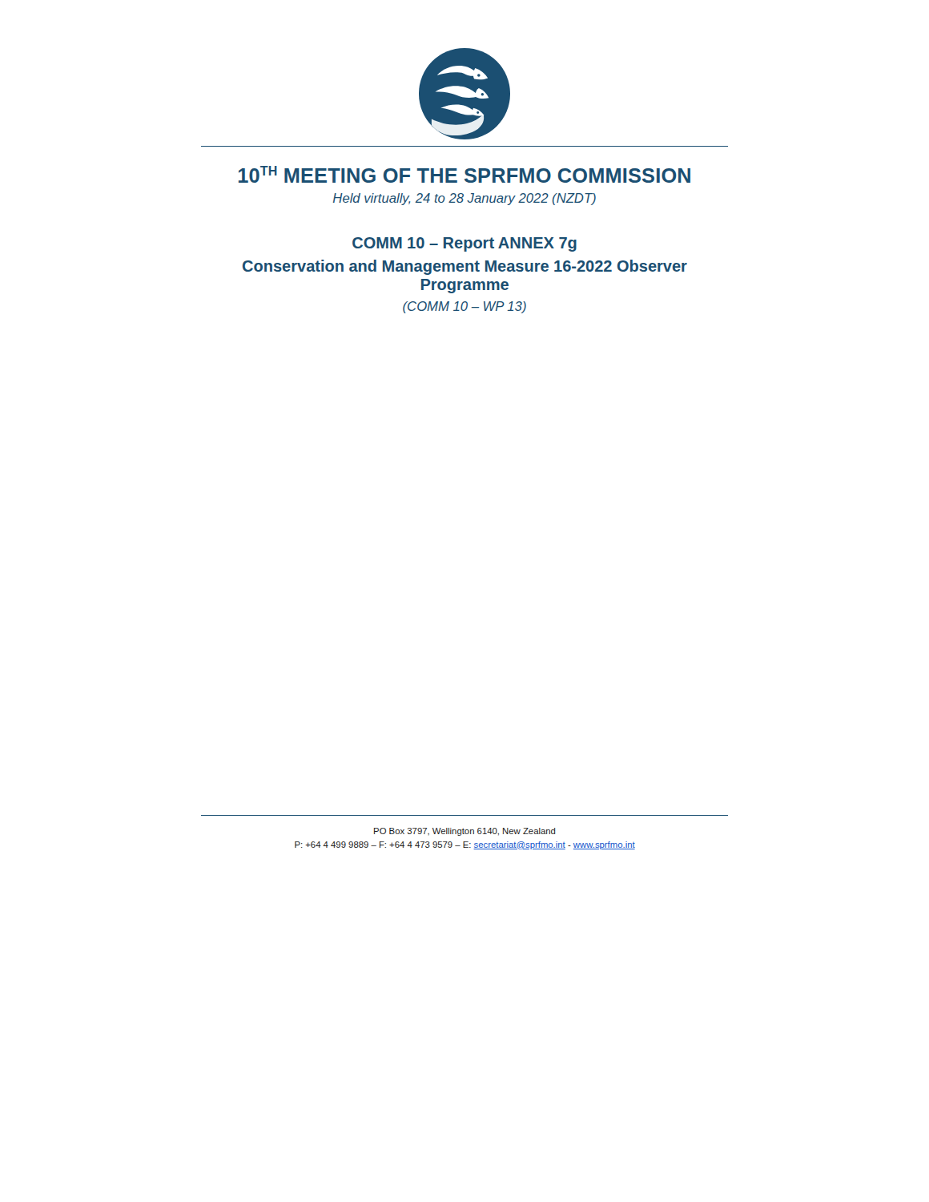10TH MEETING OF THE SPRFMO COMMISSION
Held virtually, 24 to 28 January 2022 (NZDT)
COMM 10 – Report ANNEX 7g
Conservation and Management Measure 16-2022 Observer Programme
(COMM 10 – WP 13)
PO Box 3797, Wellington 6140, New Zealand
P: +64 4 499 9889 – F: +64 4 473 9579 – E: secretariat@sprfmo.int - www.sprfmo.int